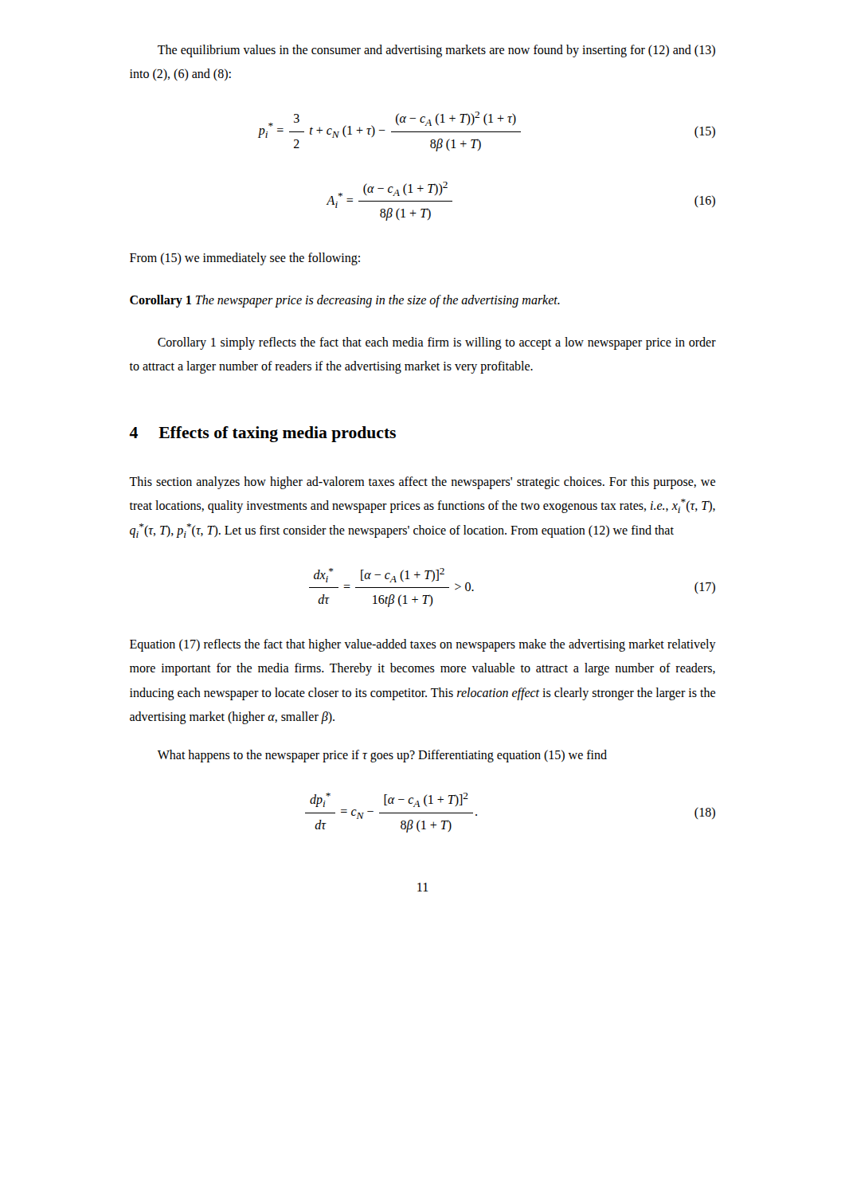The equilibrium values in the consumer and advertising markets are now found by inserting for (12) and (13) into (2), (6) and (8):
pi* = 32 t + cN (1 + τ) − (α − cA (1 + T))2 (1 + τ) 8β (1 + T)
(15)
Ai* = (α − cA (1 + T))2 8β (1 + T)
(16)
From (15) we immediately see the following:
Corollary 1 The newspaper price is decreasing in the size of the advertising market.
Corollary 1 simply reflects the fact that each media firm is willing to accept a low newspaper price in order to attract a larger number of readers if the advertising market is very profitable.
4 Effects of taxing media products
This section analyzes how higher ad-valorem taxes affect the newspapers' strategic choices. For this purpose, we treat locations, quality investments and newspaper prices as functions of the two exogenous tax rates, i.e., xi*(τ, T), qi*(τ, T), pi*(τ, T). Let us first consider the newspapers' choice of location. From equation (12) we find that
dxi*dτ = [α − cA (1 + T)]2 16tβ (1 + T) > 0.
(17)
Equation (17) reflects the fact that higher value-added taxes on newspapers make the advertising market relatively more important for the media firms. Thereby it becomes more valuable to attract a large number of readers, inducing each newspaper to locate closer to its competitor. This relocation effect is clearly stronger the larger is the advertising market (higher α, smaller β).
What happens to the newspaper price if τ goes up? Differentiating equation (15) we find
dpi*dτ = cN − [α − cA (1 + T)]2 8β (1 + T) .
(18)
11